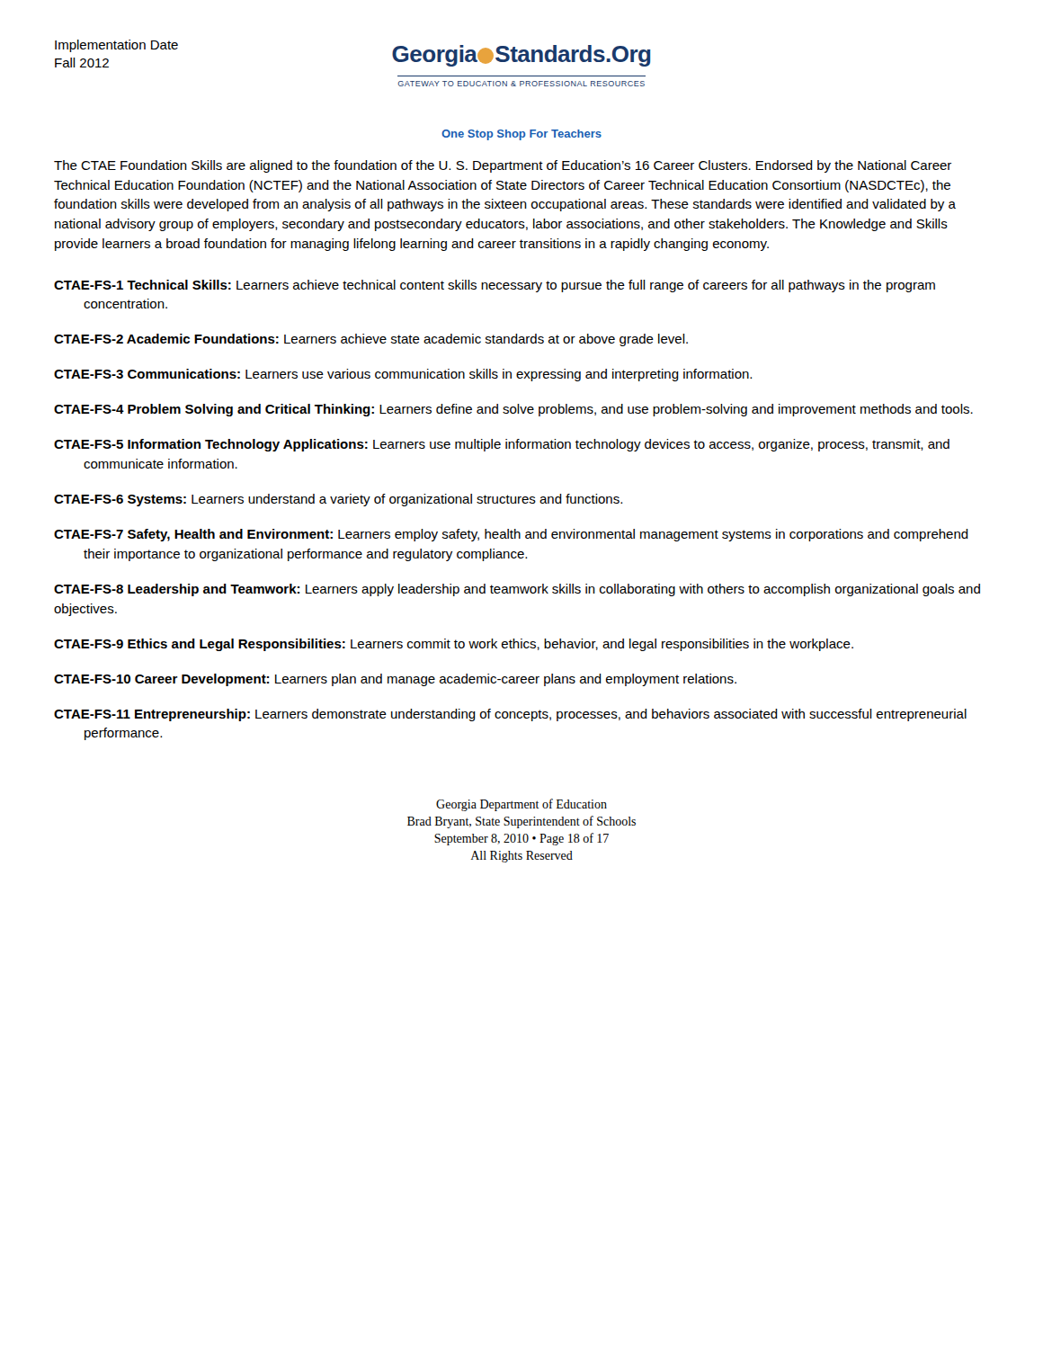Implementation Date
Fall 2012
Georgia Standards.Org
GATEWAY TO EDUCATION & PROFESSIONAL RESOURCES
One Stop Shop For Teachers
The CTAE Foundation Skills are aligned to the foundation of the U. S. Department of Education’s 16 Career Clusters. Endorsed by the National Career Technical Education Foundation (NCTEF) and the National Association of State Directors of Career Technical Education Consortium (NASDCTEc), the foundation skills were developed from an analysis of all pathways in the sixteen occupational areas. These standards were identified and validated by a national advisory group of employers, secondary and postsecondary educators, labor associations, and other stakeholders. The Knowledge and Skills provide learners a broad foundation for managing lifelong learning and career transitions in a rapidly changing economy.
CTAE-FS-1 Technical Skills: Learners achieve technical content skills necessary to pursue the full range of careers for all pathways in the program concentration.
CTAE-FS-2 Academic Foundations: Learners achieve state academic standards at or above grade level.
CTAE-FS-3 Communications: Learners use various communication skills in expressing and interpreting information.
CTAE-FS-4 Problem Solving and Critical Thinking: Learners define and solve problems, and use problem-solving and improvement methods and tools.
CTAE-FS-5 Information Technology Applications: Learners use multiple information technology devices to access, organize, process, transmit, and communicate information.
CTAE-FS-6 Systems: Learners understand a variety of organizational structures and functions.
CTAE-FS-7 Safety, Health and Environment: Learners employ safety, health and environmental management systems in corporations and comprehend their importance to organizational performance and regulatory compliance.
CTAE-FS-8 Leadership and Teamwork: Learners apply leadership and teamwork skills in collaborating with others to accomplish organizational goals and objectives.
CTAE-FS-9 Ethics and Legal Responsibilities: Learners commit to work ethics, behavior, and legal responsibilities in the workplace.
CTAE-FS-10 Career Development: Learners plan and manage academic-career plans and employment relations.
CTAE-FS-11 Entrepreneurship: Learners demonstrate understanding of concepts, processes, and behaviors associated with successful entrepreneurial performance.
Georgia Department of Education
Brad Bryant, State Superintendent of Schools
September 8, 2010 • Page 18 of 17
All Rights Reserved